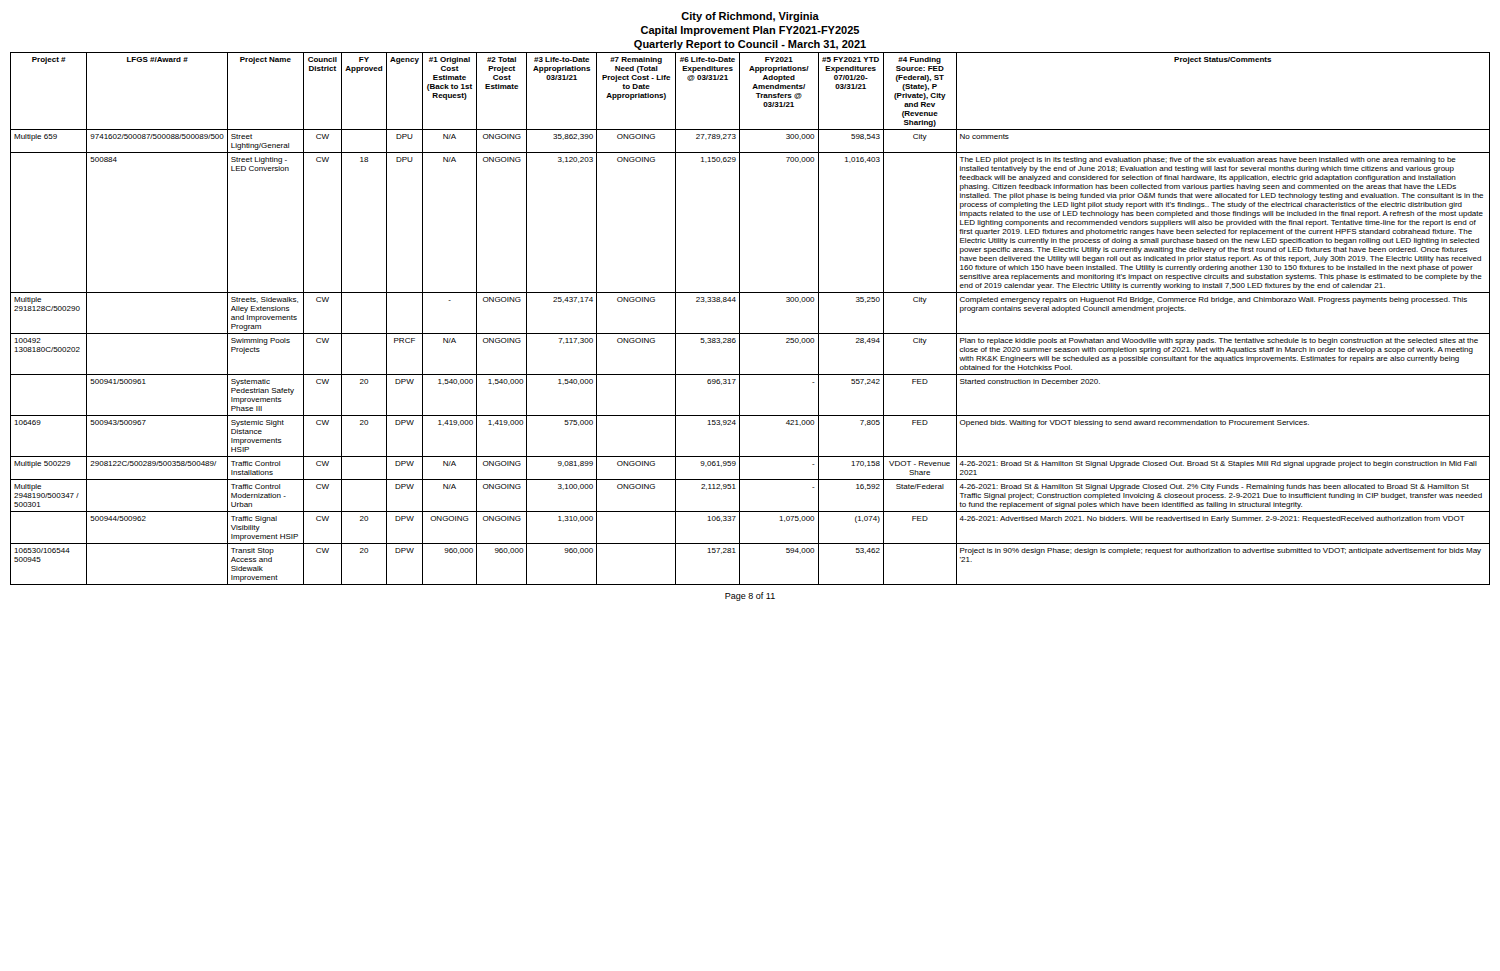City of Richmond, Virginia
Capital Improvement Plan FY2021-FY2025
Quarterly Report to Council - March 31, 2021
| Project # | LFGS #/Award # | Project Name | Council District | FY Approved | Agency | #1 Original Cost Estimate (Back to 1st Request) | #2 Total Project Cost Estimate | #3 Life-to-Date Appropriations 03/31/21 | #7 Remaining Need (Total Project Cost - Life to Date Appropriations) | #6 Life-to-Date Expenditures @ 03/31/21 | FY2021 Appropriations/ Adopted Amendments/ Transfers @ 03/31/21 | #5 FY2021 YTD Expenditures 07/01/20-03/31/21 | #4 Funding Source: FED (Federal), ST (State), P (Private), City and Rev (Revenue Sharing) | Project Status/Comments |
| --- | --- | --- | --- | --- | --- | --- | --- | --- | --- | --- | --- | --- | --- | --- |
| Multiple 659 | 9741602/500087/500088/500089/500 | Street Lighting/General | CW | | DPU | N/A | ONGOING | 35,862,390 | ONGOING | 27,789,273 | 300,000 | 598,543 | City | No comments |
| | 500884 | Street Lighting - LED Conversion | CW | 18 | DPU | N/A | ONGOING | 3,120,203 | ONGOING | 1,150,629 | 700,000 | 1,016,403 | | The LED pilot project is in its testing and evaluation phase; five of the six evaluation areas have been installed with one area remaining to be installed tentatively by the end of June 2018; Evaluation and testing will last for several months during which time citizens and various group feedback will be analyzed and considered for selection of final hardware, its application, electric grid adaptation configuration and installation phasing. Citizen feedback information has been collected from various parties having seen and commented on the areas that have the LEDs installed. The pilot phase is being funded via prior O&M funds that were allocated for LED technology testing and evaluation. The consultant is in the process of completing the LED light pilot study report with it's findings.. The study of the electrical characteristics of the electric distribution gird impacts related to the use of LED technology has been completed and those findings will be included in the final report. A refresh of the most update LED lighting components and recommended vendors suppliers will also be provided with the final report. Tentative time-line for the report is end of first quarter 2019. LED fixtures and photometric ranges have been selected for replacement of the current HPFS standard cobrahead fixture. The Electric Utility is currently in the process of doing a small purchase based on the new LED specification to began rolling out LED lighting in selected power specific areas. The Electric Utility is currently awaiting the delivery of the first round of LED fixtures that have been ordered. Once fixtures have been delivered the Utility will began roll out as indicated in prior status report. As of this report, July 30th 2019. The Electric Utility has received 160 fixture of which 150 have been installed. The Utility is currently ordering another 130 to 150 fixtures to be installed in the next phase of power sensitive area replacements and monitoring it's impact on respective circuits and substation systems. This phase is estimated to be complete by the end of 2019 calendar year. The Electric Utility is currently working to install 7,500 LED fixtures by the end of calendar 21. |
| Multiple 2918128C/500290 | | Streets, Sidewalks, Alley Extensions and Improvements Program | CW | | | - | ONGOING | 25,437,174 | ONGOING | 23,338,844 | 300,000 | 35,250 | City | Completed emergency repairs on Huguenot Rd Bridge, Commerce Rd bridge, and Chimborazo Wall. Progress payments being processed. This program contains several adopted Council amendment projects. |
| 100492 1308180C/500202 | | Swimming Pools Projects | CW | | PRCF | N/A | ONGOING | 7,117,300 | ONGOING | 5,383,286 | 250,000 | 28,494 | City | Plan to replace kiddie pools at Powhatan and Woodville with spray pads. The tentative schedule is to begin construction at the selected sites at the close of the 2020 summer season with completion spring of 2021. Met with Aquatics staff in March in order to develop a scope of work. A meeting with RK&K Engineers will be scheduled as a possible consultant for the aquatics improvements. Estimates for repairs are also currently being obtained for the Hotchkiss Pool. |
| | 500941/500961 | Systematic Pedestrian Safety Improvements Phase III | CW | 20 | DPW | 1,540,000 | 1,540,000 | 1,540,000 | | 696,317 | - | 557,242 | FED | Started construction in December 2020. |
| 106469 | 500943/500967 | Systemic Sight Distance Improvements HSIP | CW | 20 | DPW | 1,419,000 | 1,419,000 | 575,000 | | 153,924 | 421,000 | 7,805 | FED | Opened bids. Waiting for VDOT blessing to send award recommendation to Procurement Services. |
| Multiple 500229 | 2908122C/500289/500358/500489/ | Traffic Control Installations | CW | | DPW | N/A | ONGOING | 9,081,899 | ONGOING | 9,061,959 | - | 170,158 | VDOT - Revenue Share | 4-26-2021: Broad St & Hamilton St Signal Upgrade Closed Out. Broad St & Staples Mill Rd signal upgrade project to begin construction in Mid Fall 2021 |
| Multiple 2948190/500347 / 500301 | | Traffic Control Modernization - Urban | CW | | DPW | N/A | ONGOING | 3,100,000 | ONGOING | 2,112,951 | - | 16,592 | State/Federal | 4-26-2021: Broad St & Hamilton St Signal Upgrade Closed Out. 2% City Funds - Remaining funds has been allocated to Broad St & Hamilton St Traffic Signal project; Construction completed Invoicing & closeout process. 2-9-2021 Due to insufficient funding in CIP budget, transfer was needed to fund the replacement of signal poles which have been identified as failing in structural integrity. |
| | 500944/500962 | Traffic Signal Visibility Improvement HSIP | CW | 20 | DPW | ONGOING | ONGOING | 1,310,000 | | 106,337 | 1,075,000 | (1,074) | FED | 4-26-2021: Advertised March 2021. No bidders. Will be readvertised in Early Summer. 2-9-2021: RequestedReceived authorization from VDOT |
| 106530/106544 500945 | | Transit Stop Access and Sidewalk Improvement | CW | 20 | DPW | 960,000 | 960,000 | 960,000 | | 157,281 | 594,000 | 53,462 | | Project is in 90% design Phase; design is complete; request for authorization to advertise submitted to VDOT; anticipate advertisement for bids May '21. |
Page 8 of 11